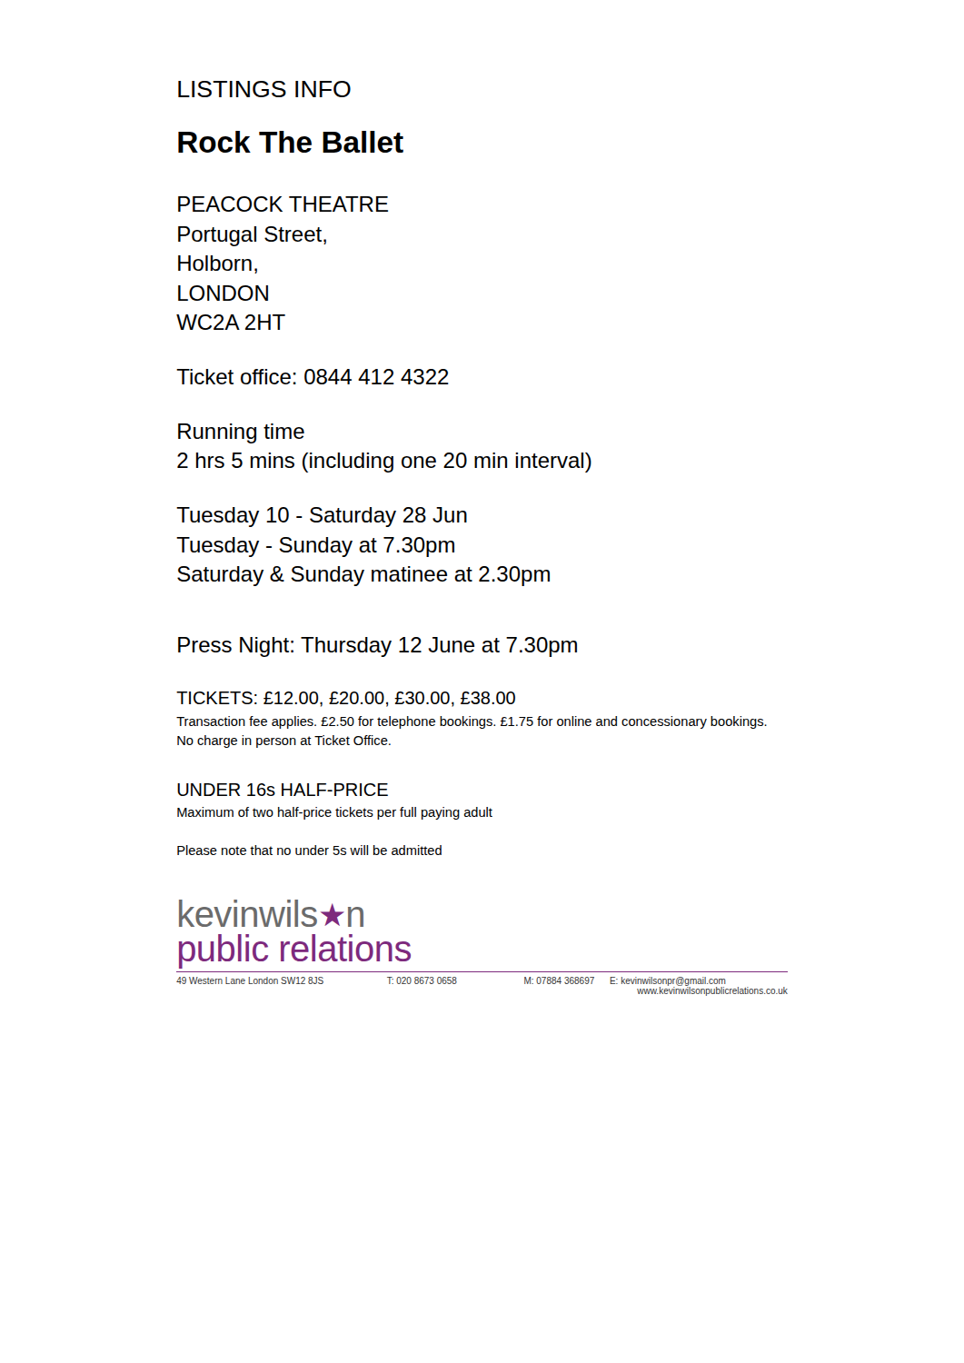LISTINGS INFO
Rock The Ballet
PEACOCK THEATRE
Portugal Street,
Holborn,
LONDON
WC2A 2HT
Ticket office: 0844 412 4322
Running time
2 hrs 5 mins (including one 20 min interval)
Tuesday 10 - Saturday 28 Jun
Tuesday - Sunday at 7.30pm
Saturday & Sunday matinee at 2.30pm
Press Night: Thursday 12 June at 7.30pm
TICKETS: £12.00, £20.00, £30.00, £38.00
Transaction fee applies. £2.50 for telephone bookings. £1.75 for online and concessionary bookings.
No charge in person at Ticket Office.
UNDER 16s HALF-PRICE
Maximum of two half-price tickets per full paying adult
Please note that no under 5s will be admitted
kevinwils★n public relations
49 Western Lane London SW12 8JS T: 020 8673 0658 M: 07884 368697 E: kevinwilsonpr@gmail.com www.kevinwilsonpublicrelations.co.uk